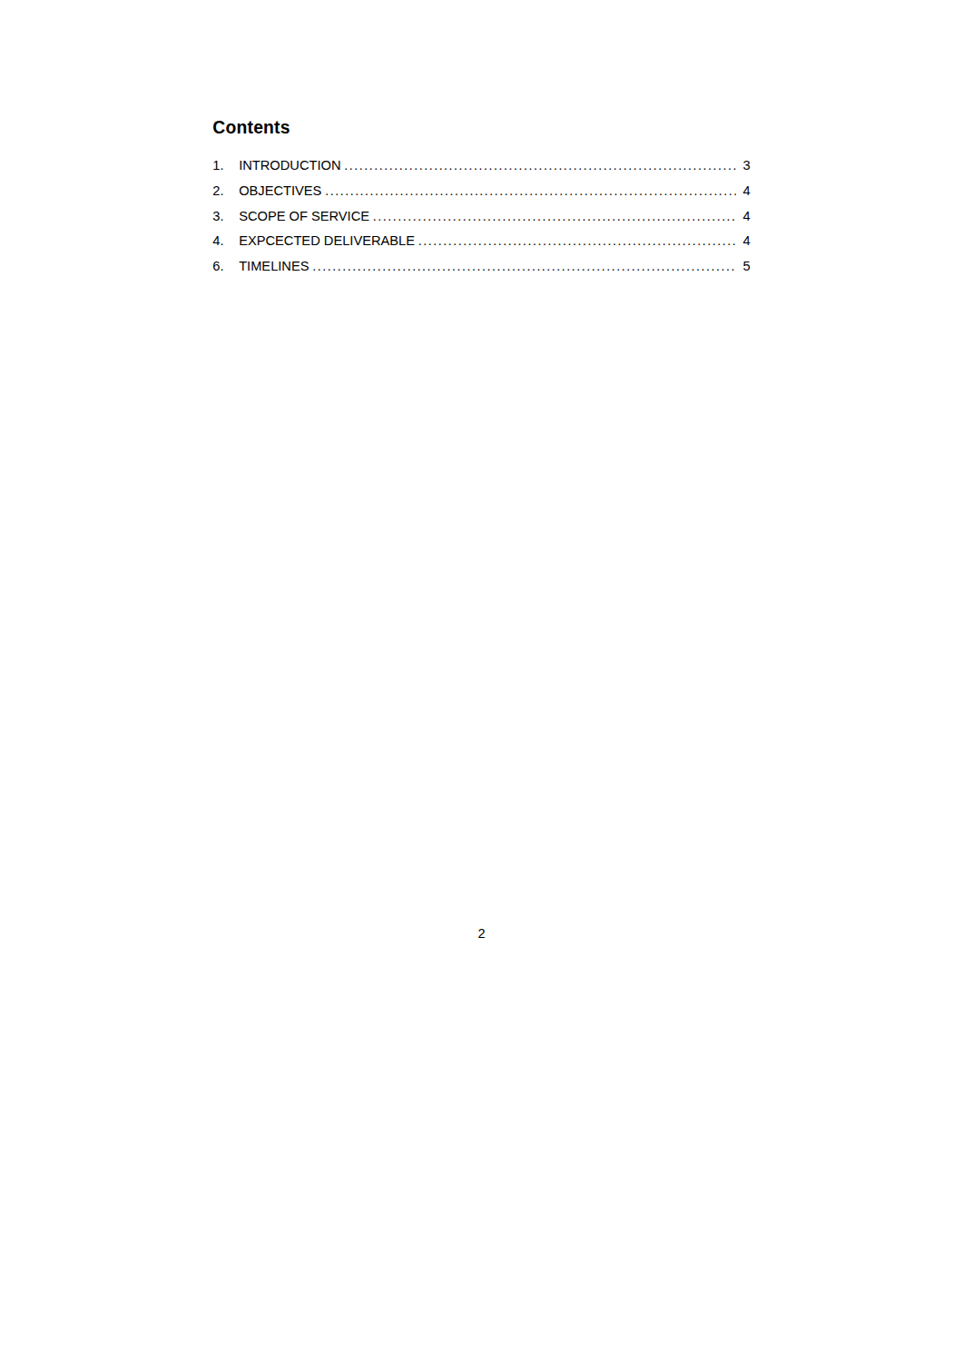Contents
1. INTRODUCTION .................................................................................................................. 3
2. OBJECTIVES ....................................................................................................................... 4
3. SCOPE OF SERVICE ......................................................................................................... 4
4. EXPCECTED DELIVERABLE .............................................................................................. 4
6. TIMELINES ......................................................................................................................... 5
2